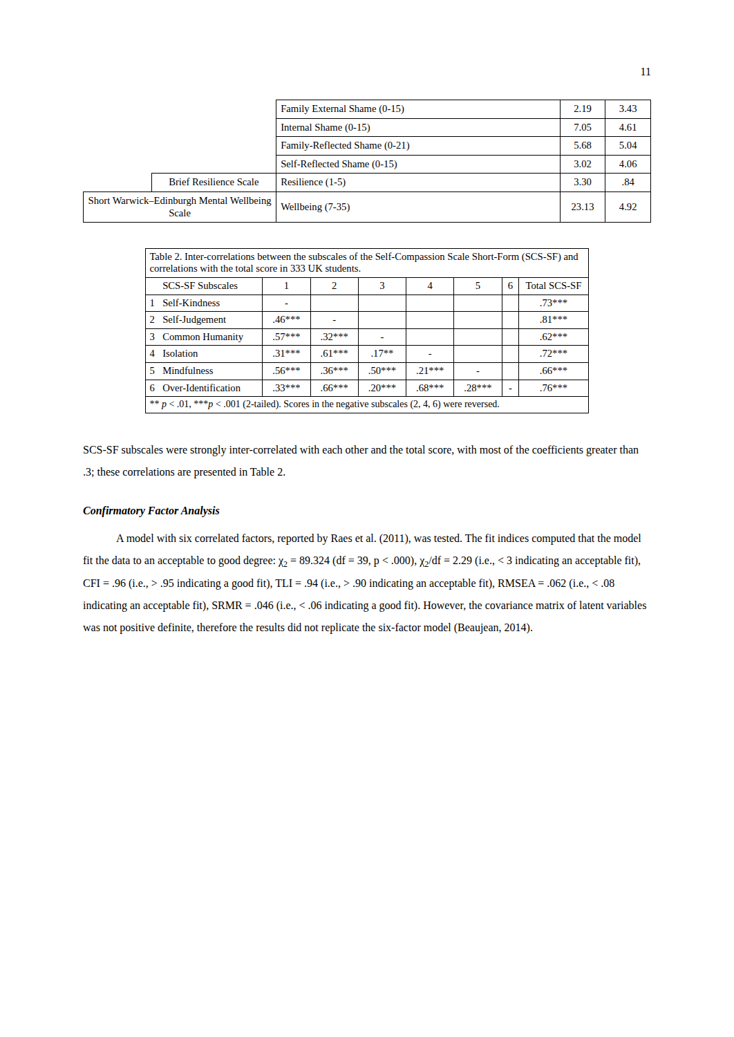11
| | | Family External Shame (0-15) | 2.19 | 3.43 |
| | | Internal Shame (0-15) | 7.05 | 4.61 |
| | | Family-Reflected Shame (0-21) | 5.68 | 5.04 |
| | | Self-Reflected Shame (0-15) | 3.02 | 4.06 |
| | Brief Resilience Scale | Resilience (1-5) | 3.30 | .84 |
| Short Warwick–Edinburgh Mental Wellbeing Scale | Wellbeing (7-35) | 23.13 | 4.92 |
| Table 2. Inter-correlations between the subscales of the Self-Compassion Scale Short-Form (SCS-SF) and correlations with the total score in 333 UK students. |
| | SCS-SF Subscales | 1 | 2 | 3 | 4 | 5 | 6 | Total SCS-SF |
| 1 | Self-Kindness | - | | | | | | .73*** |
| 2 | Self-Judgement | .46*** | - | | | | | .81*** |
| 3 | Common Humanity | .57*** | .32*** | - | | | | .62*** |
| 4 | Isolation | .31*** | .61*** | .17** | - | | | .72*** |
| 5 | Mindfulness | .56*** | .36*** | .50*** | .21*** | - | | .66*** |
| 6 | Over-Identification | .33*** | .66*** | .20*** | .68*** | .28*** | - | .76*** |
| ** p < .01, *** p < .001 (2-tailed). Scores in the negative subscales (2, 4, 6) were reversed. |
SCS-SF subscales were strongly inter-correlated with each other and the total score, with most of the coefficients greater than .3; these correlations are presented in Table 2.
Confirmatory Factor Analysis
A model with six correlated factors, reported by Raes et al. (2011), was tested. The fit indices computed that the model fit the data to an acceptable to good degree: χ2 = 89.324 (df = 39, p < .000), χ2/df = 2.29 (i.e., < 3 indicating an acceptable fit), CFI = .96 (i.e., > .95 indicating a good fit), TLI = .94 (i.e., > .90 indicating an acceptable fit), RMSEA = .062 (i.e., < .08 indicating an acceptable fit), SRMR = .046 (i.e., < .06 indicating a good fit). However, the covariance matrix of latent variables was not positive definite, therefore the results did not replicate the six-factor model (Beaujean, 2014).